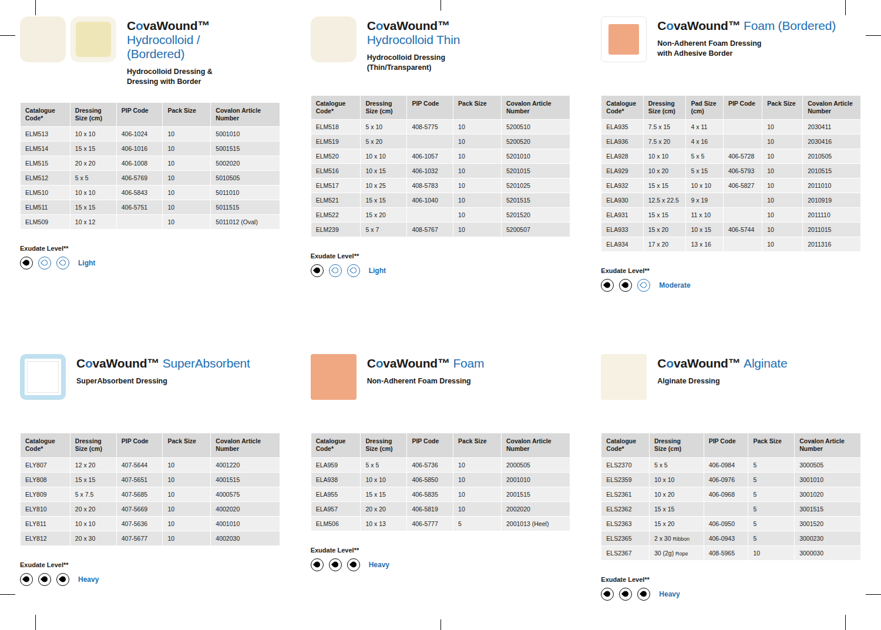CovaWound™
Hydrocolloid /
(Bordered)
Hydrocolloid Dressing &
Dressing with Border
| Catalogue Code* | Dressing Size (cm) | PIP Code | Pack Size | Covalon Article Number |
| --- | --- | --- | --- | --- |
| ELM513 | 10 x 10 | 406-1024 | 10 | 5001010 |
| ELM514 | 15 x 15 | 406-1016 | 10 | 5001515 |
| ELM515 | 20 x 20 | 406-1008 | 10 | 5002020 |
| ELM512 | 5 x 5 | 406-5769 | 10 | 5010505 |
| ELM510 | 10 x 10 | 406-5843 | 10 | 5011010 |
| ELM511 | 15 x 15 | 406-5751 | 10 | 5011515 |
| ELM509 | 10 x 12 | | 10 | 5011012 (Oval) |
Exudate Level**
Light
CovaWound™
Hydrocolloid Thin
Hydrocolloid Dressing
(Thin/Transparent)
| Catalogue Code* | Dressing Size (cm) | PIP Code | Pack Size | Covalon Article Number |
| --- | --- | --- | --- | --- |
| ELM518 | 5 x 10 | 408-5775 | 10 | 5200510 |
| ELM519 | 5 x 20 | | 10 | 5200520 |
| ELM520 | 10 x 10 | 406-1057 | 10 | 5201010 |
| ELM516 | 10 x 15 | 406-1032 | 10 | 5201015 |
| ELM517 | 10 x 25 | 408-5783 | 10 | 5201025 |
| ELM521 | 15 x 15 | 406-1040 | 10 | 5201515 |
| ELM522 | 15 x 20 | | 10 | 5201520 |
| ELM239 | 5 x 7 | 408-5767 | 10 | 5200507 |
Exudate Level**
Light
CovaWound™ Foam (Bordered)
Non-Adherent Foam Dressing
with Adhesive Border
| Catalogue Code* | Dressing Size (cm) | Pad Size (cm) | PIP Code | Pack Size | Covalon Article Number |
| --- | --- | --- | --- | --- | --- |
| ELA935 | 7.5 x 15 | 4 x 11 | | 10 | 2030411 |
| ELA936 | 7.5 x 20 | 4 x 16 | | 10 | 2030416 |
| ELA928 | 10 x 10 | 5 x 5 | 406-5728 | 10 | 2010505 |
| ELA929 | 10 x 20 | 5 x 15 | 406-5793 | 10 | 2010515 |
| ELA932 | 15 x 15 | 10 x 10 | 406-5827 | 10 | 2011010 |
| ELA930 | 12.5 x 22.5 | 9 x 19 | | 10 | 2010919 |
| ELA931 | 15 x 15 | 11 x 10 | | 10 | 2011110 |
| ELA933 | 15 x 20 | 10 x 15 | 406-5744 | 10 | 2011015 |
| ELA934 | 17 x 20 | 13 x 16 | | 10 | 2011316 |
Exudate Level**
Moderate
CovaWound™ SuperAbsorbent
SuperAbsorbent Dressing
| Catalogue Code* | Dressing Size (cm) | PIP Code | Pack Size | Covalon Article Number |
| --- | --- | --- | --- | --- |
| ELY807 | 12 x 20 | 407-5644 | 10 | 4001220 |
| ELY808 | 15 x 15 | 407-5651 | 10 | 4001515 |
| ELY809 | 5 x 7.5 | 407-5685 | 10 | 4000575 |
| ELY810 | 20 x 20 | 407-5669 | 10 | 4002020 |
| ELY811 | 10 x 10 | 407-5636 | 10 | 4001010 |
| ELY812 | 20 x 30 | 407-5677 | 10 | 4002030 |
Exudate Level**
Heavy
CovaWound™ Foam
Non-Adherent Foam Dressing
| Catalogue Code* | Dressing Size (cm) | PIP Code | Pack Size | Covalon Article Number |
| --- | --- | --- | --- | --- |
| ELA959 | 5 x 5 | 406-5736 | 10 | 2000505 |
| ELA938 | 10 x 10 | 406-5850 | 10 | 2001010 |
| ELA955 | 15 x 15 | 406-5835 | 10 | 2001515 |
| ELA957 | 20 x 20 | 406-5819 | 10 | 2002020 |
| ELM506 | 10 x 13 | 406-5777 | 5 | 2001013 (Heel) |
Exudate Level**
Heavy
CovaWound™ Alginate
Alginate Dressing
| Catalogue Code* | Dressing Size (cm) | PIP Code | Pack Size | Covalon Article Number |
| --- | --- | --- | --- | --- |
| ELS2370 | 5 x 5 | 406-0984 | 5 | 3000505 |
| ELS2359 | 10 x 10 | 406-0976 | 5 | 3001010 |
| ELS2361 | 10 x 20 | 406-0968 | 5 | 3001020 |
| ELS2362 | 15 x 15 | | 5 | 3001515 |
| ELS2363 | 15 x 20 | 406-0950 | 5 | 3001520 |
| ELS2365 | 2 x 30 Ribbon | 406-0943 | 5 | 3000230 |
| ELS2367 | 30 (2g) Rope | 408-5965 | 10 | 3000030 |
Exudate Level**
Heavy